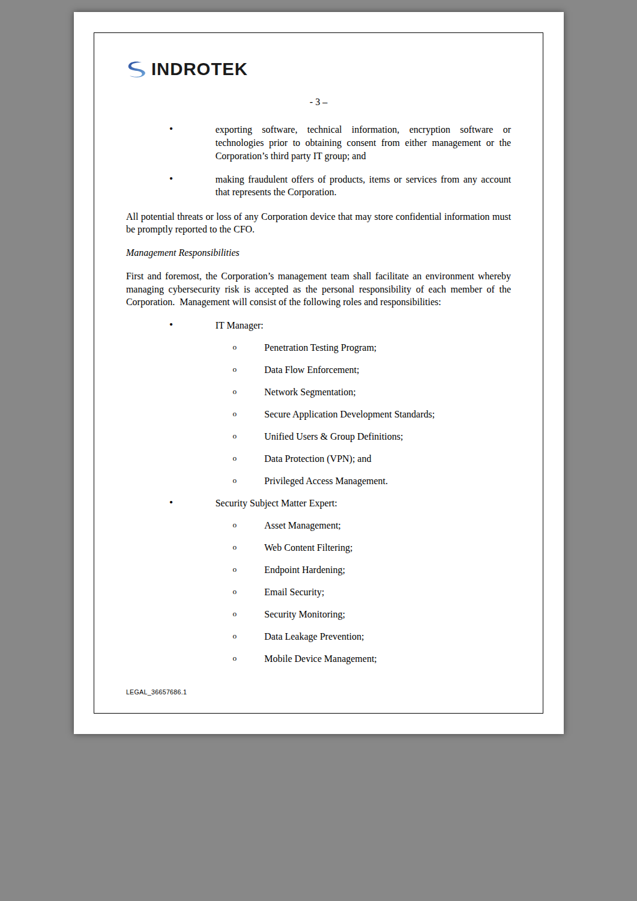INDROTEK
- 3 –
exporting software, technical information, encryption software or technologies prior to obtaining consent from either management or the Corporation’s third party IT group; and
making fraudulent offers of products, items or services from any account that represents the Corporation.
All potential threats or loss of any Corporation device that may store confidential information must be promptly reported to the CFO.
Management Responsibilities
First and foremost, the Corporation’s management team shall facilitate an environment whereby managing cybersecurity risk is accepted as the personal responsibility of each member of the Corporation. Management will consist of the following roles and responsibilities:
IT Manager:
Penetration Testing Program;
Data Flow Enforcement;
Network Segmentation;
Secure Application Development Standards;
Unified Users & Group Definitions;
Data Protection (VPN); and
Privileged Access Management.
Security Subject Matter Expert:
Asset Management;
Web Content Filtering;
Endpoint Hardening;
Email Security;
Security Monitoring;
Data Leakage Prevention;
Mobile Device Management;
LEGAL_36657686.1